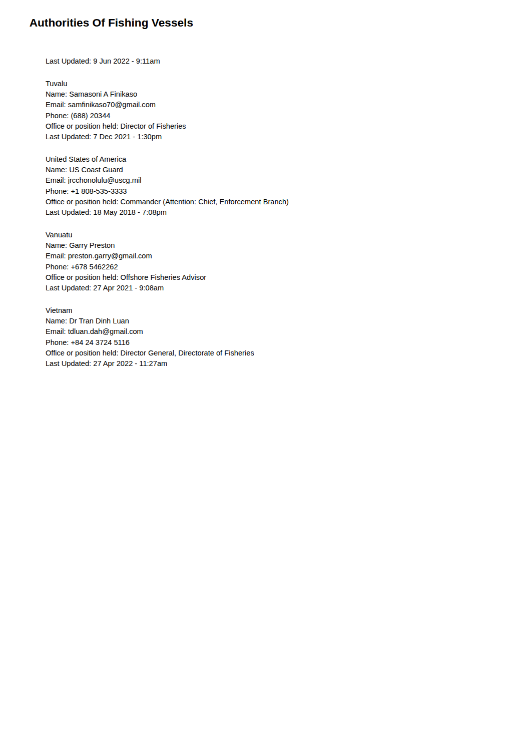Authorities Of Fishing Vessels
Last Updated: 9 Jun 2022 - 9:11am
Tuvalu
Name: Samasoni A Finikaso
Email: samfinikaso70@gmail.com
Phone: (688) 20344
Office or position held: Director of Fisheries
Last Updated: 7 Dec 2021 - 1:30pm
United States of America
Name: US Coast Guard
Email: jrcchonolulu@uscg.mil
Phone: +1 808-535-3333
Office or position held: Commander (Attention: Chief, Enforcement Branch)
Last Updated: 18 May 2018 - 7:08pm
Vanuatu
Name: Garry Preston
Email: preston.garry@gmail.com
Phone: +678 5462262
Office or position held: Offshore Fisheries Advisor
Last Updated: 27 Apr 2021 - 9:08am
Vietnam
Name: Dr Tran Dinh Luan
Email: tdluan.dah@gmail.com
Phone: +84 24 3724 5116
Office or position held: Director General, Directorate of Fisheries
Last Updated: 27 Apr 2022 - 11:27am